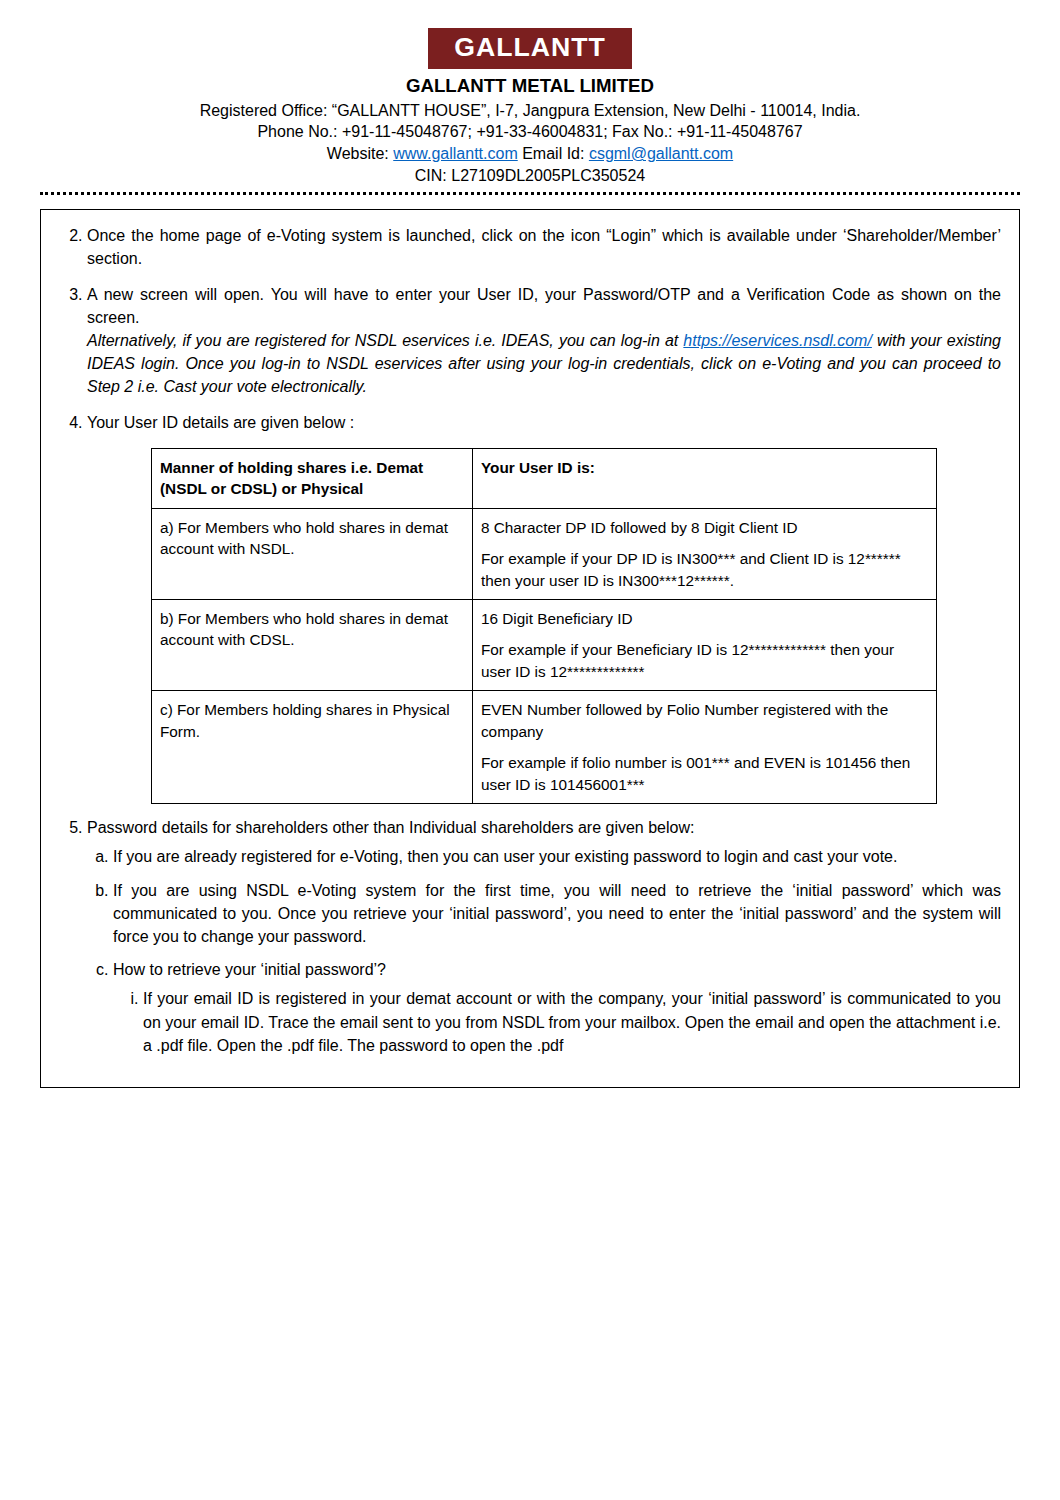GALLANTT
GALLANTT METAL LIMITED
Registered Office: “GALLANTT HOUSE”, I-7, Jangpura Extension, New Delhi - 110014, India.
Phone No.: +91-11-45048767; +91-33-46004831; Fax No.: +91-11-45048767
Website: www.gallantt.com Email Id: csgml@gallantt.com
CIN: L27109DL2005PLC350524
Once the home page of e-Voting system is launched, click on the icon “Login” which is available under ‘Shareholder/Member’ section.
A new screen will open. You will have to enter your User ID, your Password/OTP and a Verification Code as shown on the screen.
Alternatively, if you are registered for NSDL eservices i.e. IDEAS, you can log-in at https://eservices.nsdl.com/ with your existing IDEAS login. Once you log-in to NSDL eservices after using your log-in credentials, click on e-Voting and you can proceed to Step 2 i.e. Cast your vote electronically.
Your User ID details are given below :
| Manner of holding shares i.e. Demat (NSDL or CDSL) or Physical | Your User ID is: |
| --- | --- |
| a) For Members who hold shares in demat account with NSDL. | 8 Character DP ID followed by 8 Digit Client ID For example if your DP ID is IN300*** and Client ID is 12****** then your user ID is IN300***12******. |
| b) For Members who hold shares in demat account with CDSL. | 16 Digit Beneficiary ID For example if your Beneficiary ID is 12************* then your user ID is 12************* |
| c) For Members holding shares in Physical Form. | EVEN Number followed by Folio Number registered with the company For example if folio number is 001*** and EVEN is 101456 then user ID is 101456001*** |
Password details for shareholders other than Individual shareholders are given below:
If you are already registered for e-Voting, then you can user your existing password to login and cast your vote.
If you are using NSDL e-Voting system for the first time, you will need to retrieve the ‘initial password’ which was communicated to you. Once you retrieve your ‘initial password’, you need to enter the ‘initial password’ and the system will force you to change your password.
How to retrieve your ‘initial password’?
If your email ID is registered in your demat account or with the company, your ‘initial password’ is communicated to you on your email ID. Trace the email sent to you from NSDL from your mailbox. Open the email and open the attachment i.e. a .pdf file. Open the .pdf file. The password to open the .pdf